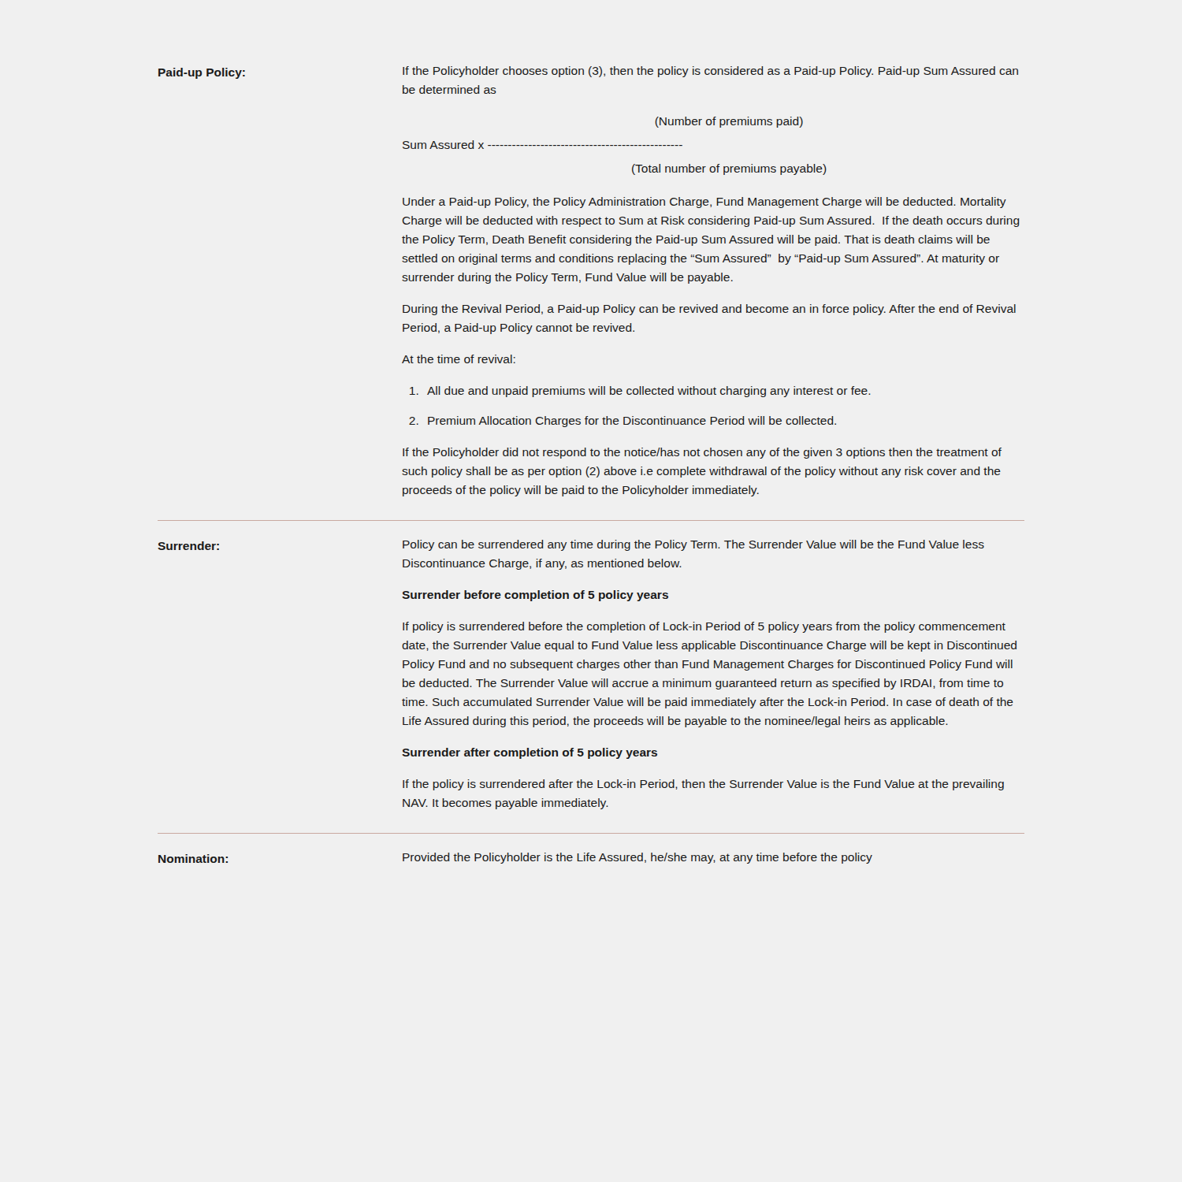Paid-up Policy:
If the Policyholder chooses option (3), then the policy is considered as a Paid-up Policy. Paid-up Sum Assured can be determined as
(Number of premiums paid)
Sum Assured x ------------------------------------------------
(Total number of premiums payable)
Under a Paid-up Policy, the Policy Administration Charge, Fund Management Charge will be deducted. Mortality Charge will be deducted with respect to Sum at Risk considering Paid-up Sum Assured. If the death occurs during the Policy Term, Death Benefit considering the Paid-up Sum Assured will be paid. That is death claims will be settled on original terms and conditions replacing the “Sum Assured” by “Paid-up Sum Assured”. At maturity or surrender during the Policy Term, Fund Value will be payable.
During the Revival Period, a Paid-up Policy can be revived and become an in force policy. After the end of Revival Period, a Paid-up Policy cannot be revived.
At the time of revival:
All due and unpaid premiums will be collected without charging any interest or fee.
Premium Allocation Charges for the Discontinuance Period will be collected.
If the Policyholder did not respond to the notice/has not chosen any of the given 3 options then the treatment of such policy shall be as per option (2) above i.e complete withdrawal of the policy without any risk cover and the proceeds of the policy will be paid to the Policyholder immediately.
Surrender:
Policy can be surrendered any time during the Policy Term. The Surrender Value will be the Fund Value less Discontinuance Charge, if any, as mentioned below.
Surrender before completion of 5 policy years
If policy is surrendered before the completion of Lock-in Period of 5 policy years from the policy commencement date, the Surrender Value equal to Fund Value less applicable Discontinuance Charge will be kept in Discontinued Policy Fund and no subsequent charges other than Fund Management Charges for Discontinued Policy Fund will be deducted. The Surrender Value will accrue a minimum guaranteed return as specified by IRDAI, from time to time. Such accumulated Surrender Value will be paid immediately after the Lock-in Period. In case of death of the Life Assured during this period, the proceeds will be payable to the nominee/legal heirs as applicable.
Surrender after completion of 5 policy years
If the policy is surrendered after the Lock-in Period, then the Surrender Value is the Fund Value at the prevailing NAV. It becomes payable immediately.
Nomination:
Provided the Policyholder is the Life Assured, he/she may, at any time before the policy